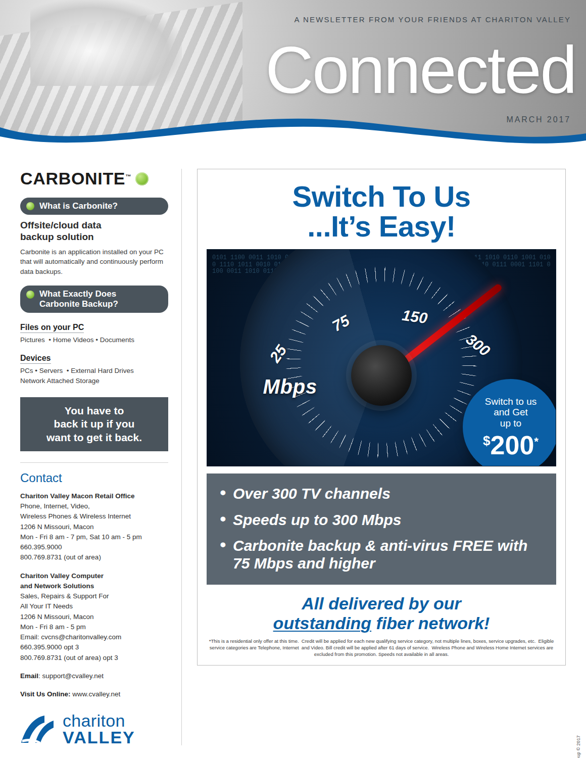A Newsletter from your friends at Chariton Valley
Connected
March 2017
CARBONITE™
What is Carbonite?
Offsite/cloud data
backup solution
Carbonite is an application installed on your PC that will automatically and continuously perform data backups.
What Exactly Does
Carbonite Backup?
Files on your PC
Pictures • Home Videos • Documents
Devices
PCs • Servers • External Hard Drives
Network Attached Storage
You have to
back it up if you
want to get it back.
Contact
Chariton Valley Macon Retail Office
Phone, Internet, Video,
Wireless Phones & Wireless Internet
1206 N Missouri, Macon
Mon - Fri 8 am - 7 pm, Sat 10 am - 5 pm
660.395.9000
800.769.8731 (out of area)
Chariton Valley Computer
and Network Solutions
Sales, Repairs & Support For
All Your IT Needs
1206 N Missouri, Macon
Mon - Fri 8 am - 5 pm
Email: cvcns@charitonvalley.com
660.395.9000 opt 3
800.769.8731 (out of area) opt 3
Email: support@cvalley.net
Visit Us Online: www.cvalley.net
chariton
VALLEY
Switch To Us...It’s Easy!
0101 1100 0011 1010 0110 1001 0100 1110 1011 0010 0111 0001 1101 0100 0011 1010 0110 1001 0100 1110 1011 0010 0111 0001 1101 0100 0011 1010 0110 1001 0100 1110 1011 0010 0111 0001 1101 0100 0011 1010 0110 1001 0100 1110 1011 0010 0111 0001 1101 0100
25 75 150 300
Mbps
Switch to us
and Get
up to
$200*
Over 300 TV channels
Speeds up to 300 Mbps
Carbonite backup & anti-virus FREE with 75 Mbps and higher
All delivered by our
outstanding fiber network!
*This is a residential only offer at this time. Credit will be applied for each new qualifying service category, not multiple lines, boxes, service upgrades, etc. Eligible service categories are Telephone, Internet and Video. Bill credit will be applied after 61 days of service. Wireless Phone and Wireless Home Internet services are excluded from this promotion. Speeds not available in all areas.
Cornerstone Group © 2017